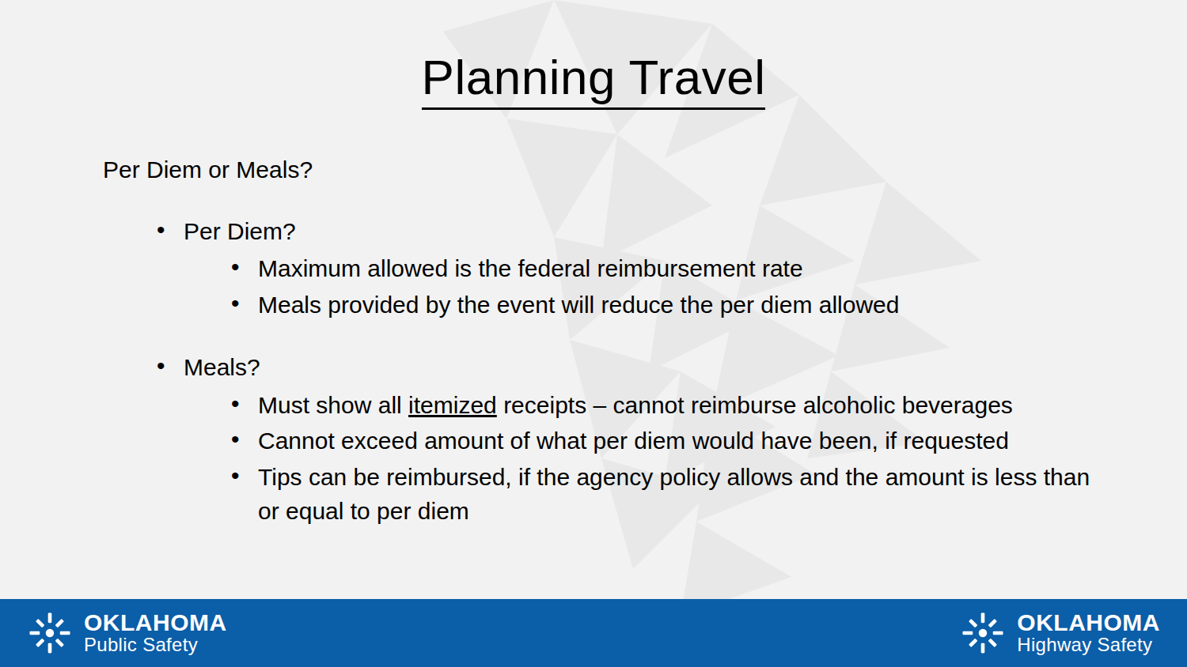Planning Travel
Per Diem or Meals?
Per Diem?
Maximum allowed is the federal reimbursement rate
Meals provided by the event will reduce the per diem allowed
Meals?
Must show all itemized receipts – cannot reimburse alcoholic beverages
Cannot exceed amount of what per diem would have been, if requested
Tips can be reimbursed, if the agency policy allows and the amount is less than or equal to per diem
OKLAHOMA
Public Safety
OKLAHOMA
Highway Safety